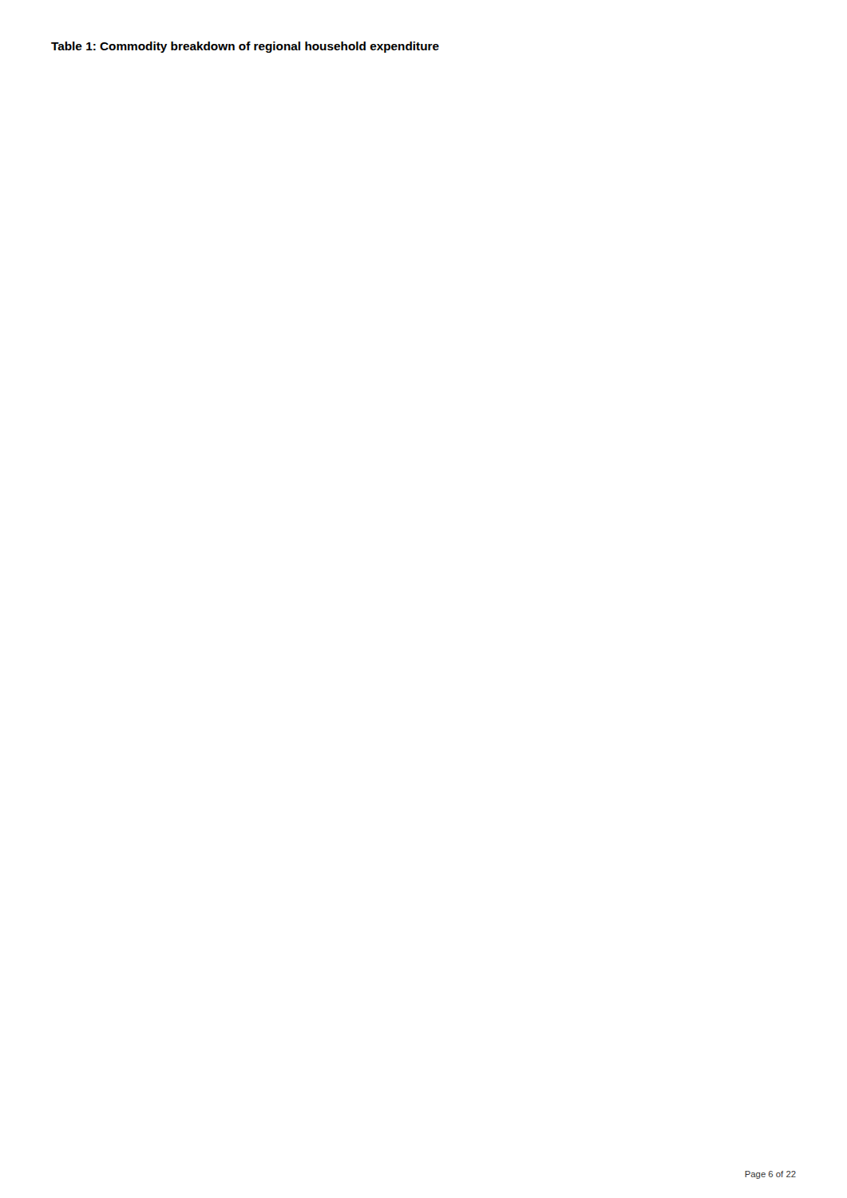Table 1: Commodity breakdown of regional household expenditure
Page 6 of 22